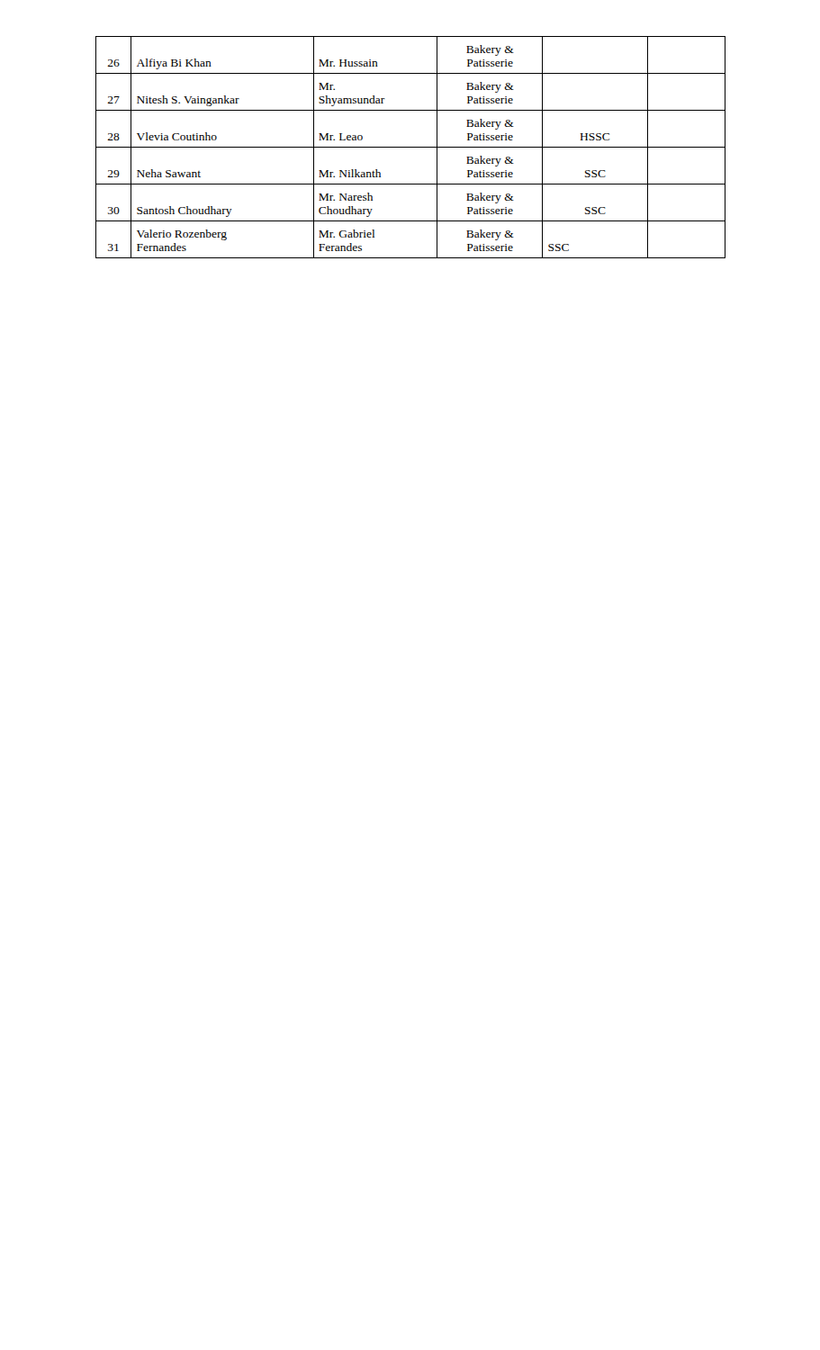| 26 | Alfiya Bi Khan | Mr. Hussain | Bakery & Patisserie | | |
| 27 | Nitesh S. Vaingankar | Mr. Shyamsundar | Bakery & Patisserie | | |
| 28 | Vlevia Coutinho | Mr. Leao | Bakery & Patisserie | HSSC | |
| 29 | Neha Sawant | Mr. Nilkanth | Bakery & Patisserie | SSC | |
| 30 | Santosh Choudhary | Mr. Naresh Choudhary | Bakery & Patisserie | SSC | |
| 31 | Valerio Rozenberg Fernandes | Mr. Gabriel Ferandes | Bakery & Patisserie | SSC | |